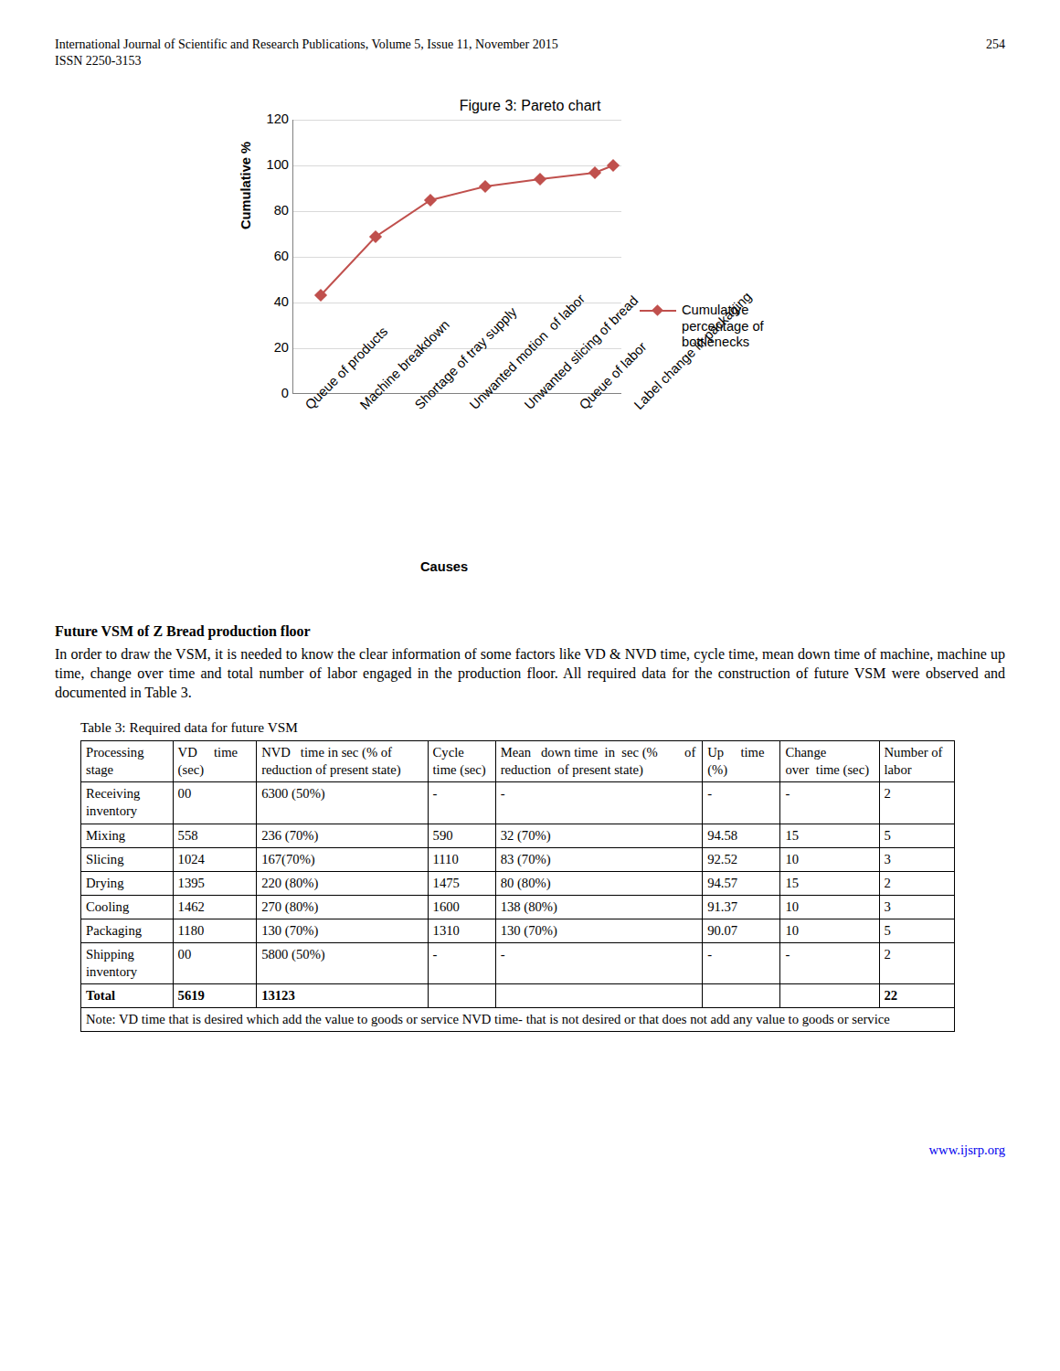International Journal of Scientific and Research Publications, Volume 5, Issue 11, November 2015
ISSN 2250-3153
254
Figure 3: Pareto chart
Cumulative %
120 100 80 60 40 20 0
Cumulative
percentage of
bottlenecks
Queue of products Machine breakdown Shortage of tray supply Unwanted motion of labor Unwanted slicing of bread Queue of labor Label change in packaging
Causes
Future VSM of Z Bread production floor
In order to draw the VSM, it is needed to know the clear information of some factors like VD & NVD time, cycle time, mean down time of machine, machine up time, change over time and total number of labor engaged in the production floor. All required data for the construction of future VSM were observed and documented in Table 3.
Table 3: Required data for future VSM
| Processing stage | VD time (sec) | NVD time in sec (% of reduction of present state) | Cycle time (sec) | Mean down time in sec (% of reduction of present state) | Up time (%) | Change over time (sec) | Number of labor |
| --- | --- | --- | --- | --- | --- | --- | --- |
| Receiving inventory | 00 | 6300 (50%) | - | - | - | - | 2 |
| Mixing | 558 | 236 (70%) | 590 | 32 (70%) | 94.58 | 15 | 5 |
| Slicing | 1024 | 167(70%) | 1110 | 83 (70%) | 92.52 | 10 | 3 |
| Drying | 1395 | 220 (80%) | 1475 | 80 (80%) | 94.57 | 15 | 2 |
| Cooling | 1462 | 270 (80%) | 1600 | 138 (80%) | 91.37 | 10 | 3 |
| Packaging | 1180 | 130 (70%) | 1310 | 130 (70%) | 90.07 | 10 | 5 |
| Shipping inventory | 00 | 5800 (50%) | - | - | - | - | 2 |
| Total | 5619 | 13123 | | | | | 22 |
| Note: VD time that is desired which add the value to goods or service NVD time- that is not desired or that does not add any value to goods or service |
www.ijsrp.org